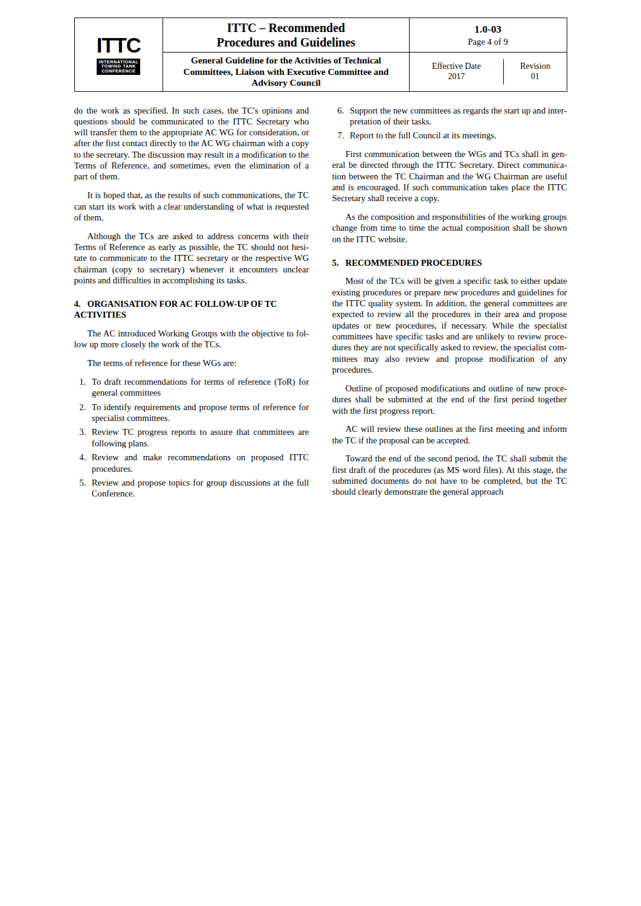| ITTC INTERNATIONAL TOWING TANK CONFERENCE | ITTC – Recommended Procedures and Guidelines | 1.0-03 Page 4 of 9 |
| General Guideline for the Activities of Technical Committees, Liaison with Executive Committee and Advisory Council | / Effective Date 2017 / Revision 01 / |
do the work as specified. In such cases, the TC's opinions and questions should be communicated to the ITTC Secretary who will transfer them to the appropriate AC WG for consideration, or after the first contact directly to the AC WG chairman with a copy to the secretary. The discussion may result in a modification to the Terms of Reference, and sometimes, even the elimination of a part of them.
It is hoped that, as the results of such communications, the TC can start its work with a clear understanding of what is requested of them.
Although the TCs are asked to address concerns with their Terms of Reference as early as possible, the TC should not hesitate to communicate to the ITTC secretary or the respective WG chairman (copy to secretary) whenever it encounters unclear points and difficulties in accomplishing its tasks.
4. ORGANISATION FOR AC FOLLOW-UP OF TC ACTIVITIES
The AC introduced Working Groups with the objective to follow up more closely the work of the TCs.
The terms of reference for these WGs are:
To draft recommendations for terms of reference (ToR) for general committees
To identify requirements and propose terms of reference for specialist committees.
Review TC progress reports to assure that committees are following plans.
Review and make recommendations on proposed ITTC procedures.
Review and propose topics for group discussions at the full Conference.
Support the new committees as regards the start up and interpretation of their tasks.
Report to the full Council at its meetings.
First communication between the WGs and TCs shall in general be directed through the ITTC Secretary. Direct communication between the TC Chairman and the WG Chairman are useful and is encouraged. If such communication takes place the ITTC Secretary shall receive a copy.
As the composition and responsibilities of the working groups change from time to time the actual composition shall be shown on the ITTC website.
5. RECOMMENDED PROCEDURES
Most of the TCs will be given a specific task to either update existing procedures or prepare new procedures and guidelines for the ITTC quality system. In addition, the general committees are expected to review all the procedures in their area and propose updates or new procedures, if necessary. While the specialist committees have specific tasks and are unlikely to review procedures they are not specifically asked to review, the specialist committees may also review and propose modification of any procedures.
Outline of proposed modifications and outline of new procedures shall be submitted at the end of the first period together with the first progress report.
AC will review these outlines at the first meeting and inform the TC if the proposal can be accepted.
Toward the end of the second period, the TC shall submit the first draft of the procedures (as MS word files). At this stage, the submitted documents do not have to be completed, but the TC should clearly demonstrate the general approach